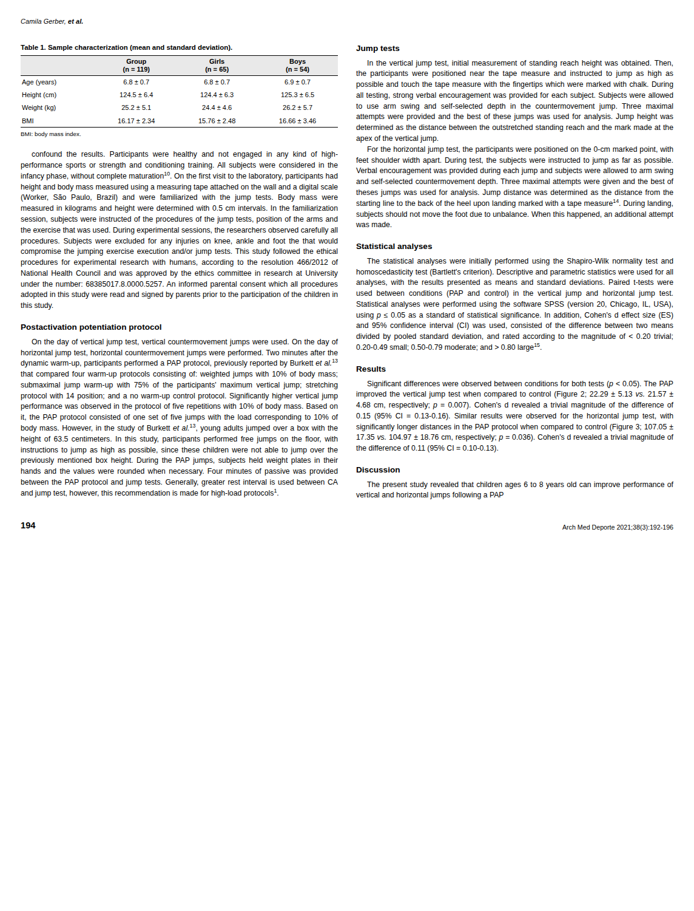Camila Gerber, et al.
Table 1. Sample characterization (mean and standard deviation).
| | Group (n = 119) | Girls (n = 65) | Boys (n = 54) |
| --- | --- | --- | --- |
| Age (years) | 6.8 ± 0.7 | 6.8 ± 0.7 | 6.9 ± 0.7 |
| Height (cm) | 124.5 ± 6.4 | 124.4 ± 6.3 | 125.3 ± 6.5 |
| Weight (kg) | 25.2 ± 5.1 | 24.4 ± 4.6 | 26.2 ± 5.7 |
| BMI | 16.17 ± 2.34 | 15.76 ± 2.48 | 16.66 ± 3.46 |
BMI: body mass index.
confound the results. Participants were healthy and not engaged in any kind of high-performance sports or strength and conditioning training. All subjects were considered in the infancy phase, without complete maturation10. On the first visit to the laboratory, participants had height and body mass measured using a measuring tape attached on the wall and a digital scale (Worker, São Paulo, Brazil) and were familiarized with the jump tests. Body mass were measured in kilograms and height were determined with 0.5 cm intervals. In the familiarization session, subjects were instructed of the procedures of the jump tests, position of the arms and the exercise that was used. During experimental sessions, the researchers observed carefully all procedures. Subjects were excluded for any injuries on knee, ankle and foot the that would compromise the jumping exercise execution and/or jump tests. This study followed the ethical procedures for experimental research with humans, according to the resolution 466/2012 of National Health Council and was approved by the ethics committee in research at University under the number: 68385017.8.0000.5257. An informed parental consent which all procedures adopted in this study were read and signed by parents prior to the participation of the children in this study.
Postactivation potentiation protocol
On the day of vertical jump test, vertical countermovement jumps were used. On the day of horizontal jump test, horizontal countermovement jumps were performed. Two minutes after the dynamic warm-up, participants performed a PAP protocol, previously reported by Burkett et al.13 that compared four warm-up protocols consisting of: weighted jumps with 10% of body mass; submaximal jump warm-up with 75% of the participants' maximum vertical jump; stretching protocol with 14 position; and a no warm-up control protocol. Significantly higher vertical jump performance was observed in the protocol of five repetitions with 10% of body mass. Based on it, the PAP protocol consisted of one set of five jumps with the load corresponding to 10% of body mass. However, in the study of Burkett et al.13, young adults jumped over a box with the height of 63.5 centimeters. In this study, participants performed free jumps on the floor, with instructions to jump as high as possible, since these children were not able to jump over the previously mentioned box height. During the PAP jumps, subjects held weight plates in their hands and the values were rounded when necessary. Four minutes of passive was provided between the PAP protocol and jump tests. Generally, greater rest interval is used between CA and jump test, however, this recommendation is made for high-load protocols1.
Jump tests
In the vertical jump test, initial measurement of standing reach height was obtained. Then, the participants were positioned near the tape measure and instructed to jump as high as possible and touch the tape measure with the fingertips which were marked with chalk. During all testing, strong verbal encouragement was provided for each subject. Subjects were allowed to use arm swing and self-selected depth in the countermovement jump. Three maximal attempts were provided and the best of these jumps was used for analysis. Jump height was determined as the distance between the outstretched standing reach and the mark made at the apex of the vertical jump.
For the horizontal jump test, the participants were positioned on the 0-cm marked point, with feet shoulder width apart. During test, the subjects were instructed to jump as far as possible. Verbal encouragement was provided during each jump and subjects were allowed to arm swing and self-selected countermovement depth. Three maximal attempts were given and the best of theses jumps was used for analysis. Jump distance was determined as the distance from the starting line to the back of the heel upon landing marked with a tape measure14. During landing, subjects should not move the foot due to unbalance. When this happened, an additional attempt was made.
Statistical analyses
The statistical analyses were initially performed using the Shapiro-Wilk normality test and homoscedasticity test (Bartlett's criterion). Descriptive and parametric statistics were used for all analyses, with the results presented as means and standard deviations. Paired t-tests were used between conditions (PAP and control) in the vertical jump and horizontal jump test. Statistical analyses were performed using the software SPSS (version 20, Chicago, IL, USA), using p ≤ 0.05 as a standard of statistical significance. In addition, Cohen's d effect size (ES) and 95% confidence interval (CI) was used, consisted of the difference between two means divided by pooled standard deviation, and rated according to the magnitude of < 0.20 trivial; 0.20-0.49 small; 0.50-0.79 moderate; and > 0.80 large15.
Results
Significant differences were observed between conditions for both tests (p < 0.05). The PAP improved the vertical jump test when compared to control (Figure 2; 22.29 ± 5.13 vs. 21.57 ± 4.68 cm, respectively; p = 0.007). Cohen's d revealed a trivial magnitude of the difference of 0.15 (95% CI = 0.13-0.16). Similar results were observed for the horizontal jump test, with significantly longer distances in the PAP protocol when compared to control (Figure 3; 107.05 ± 17.35 vs. 104.97 ± 18.76 cm, respectively; p = 0.036). Cohen's d revealed a trivial magnitude of the difference of 0.11 (95% CI = 0.10-0.13).
Discussion
The present study revealed that children ages 6 to 8 years old can improve performance of vertical and horizontal jumps following a PAP
194
Arch Med Deporte 2021;38(3):192-196